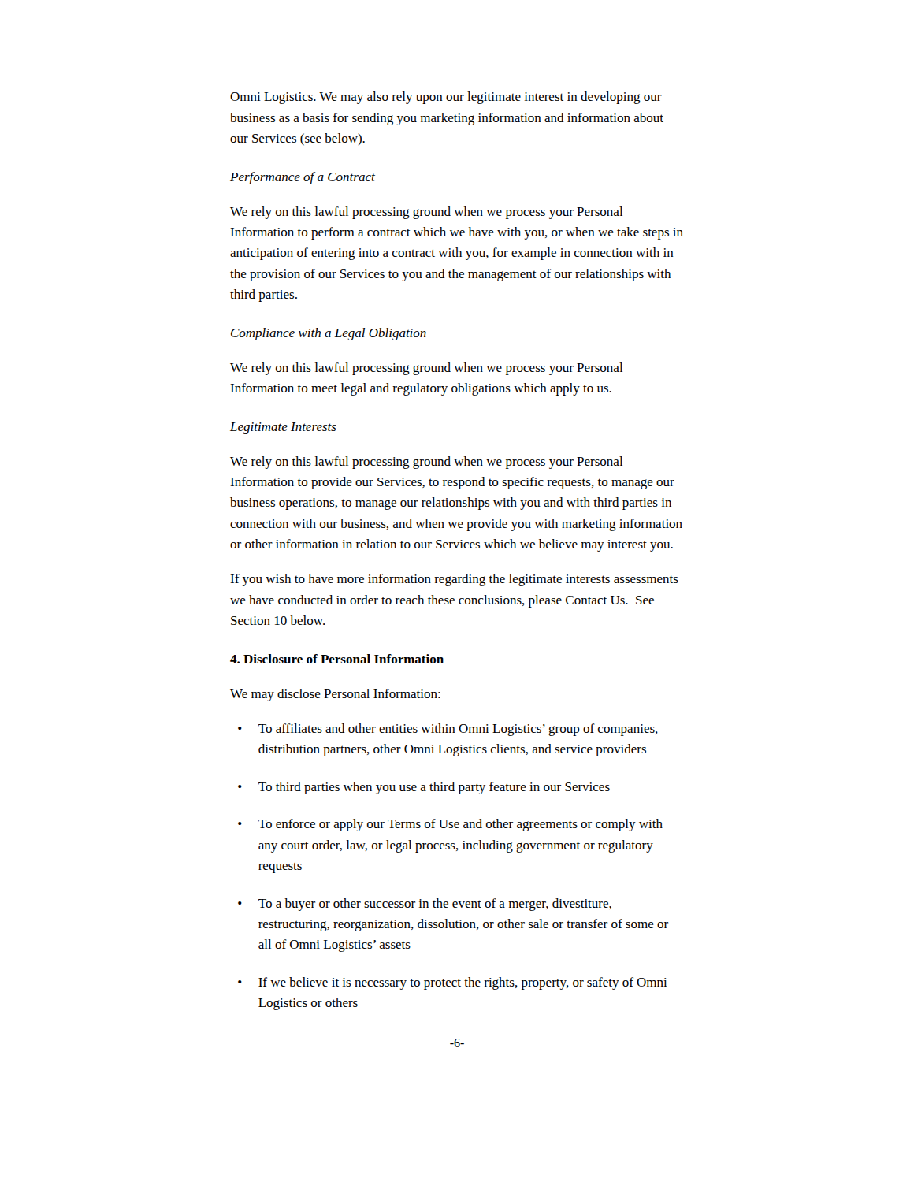Omni Logistics. We may also rely upon our legitimate interest in developing our business as a basis for sending you marketing information and information about our Services (see below).
Performance of a Contract
We rely on this lawful processing ground when we process your Personal Information to perform a contract which we have with you, or when we take steps in anticipation of entering into a contract with you, for example in connection with in the provision of our Services to you and the management of our relationships with third parties.
Compliance with a Legal Obligation
We rely on this lawful processing ground when we process your Personal Information to meet legal and regulatory obligations which apply to us.
Legitimate Interests
We rely on this lawful processing ground when we process your Personal Information to provide our Services, to respond to specific requests, to manage our business operations, to manage our relationships with you and with third parties in connection with our business, and when we provide you with marketing information or other information in relation to our Services which we believe may interest you.
If you wish to have more information regarding the legitimate interests assessments we have conducted in order to reach these conclusions, please Contact Us. See Section 10 below.
4. Disclosure of Personal Information
We may disclose Personal Information:
To affiliates and other entities within Omni Logistics’ group of companies, distribution partners, other Omni Logistics clients, and service providers
To third parties when you use a third party feature in our Services
To enforce or apply our Terms of Use and other agreements or comply with any court order, law, or legal process, including government or regulatory requests
To a buyer or other successor in the event of a merger, divestiture, restructuring, reorganization, dissolution, or other sale or transfer of some or all of Omni Logistics’ assets
If we believe it is necessary to protect the rights, property, or safety of Omni Logistics or others
-6-